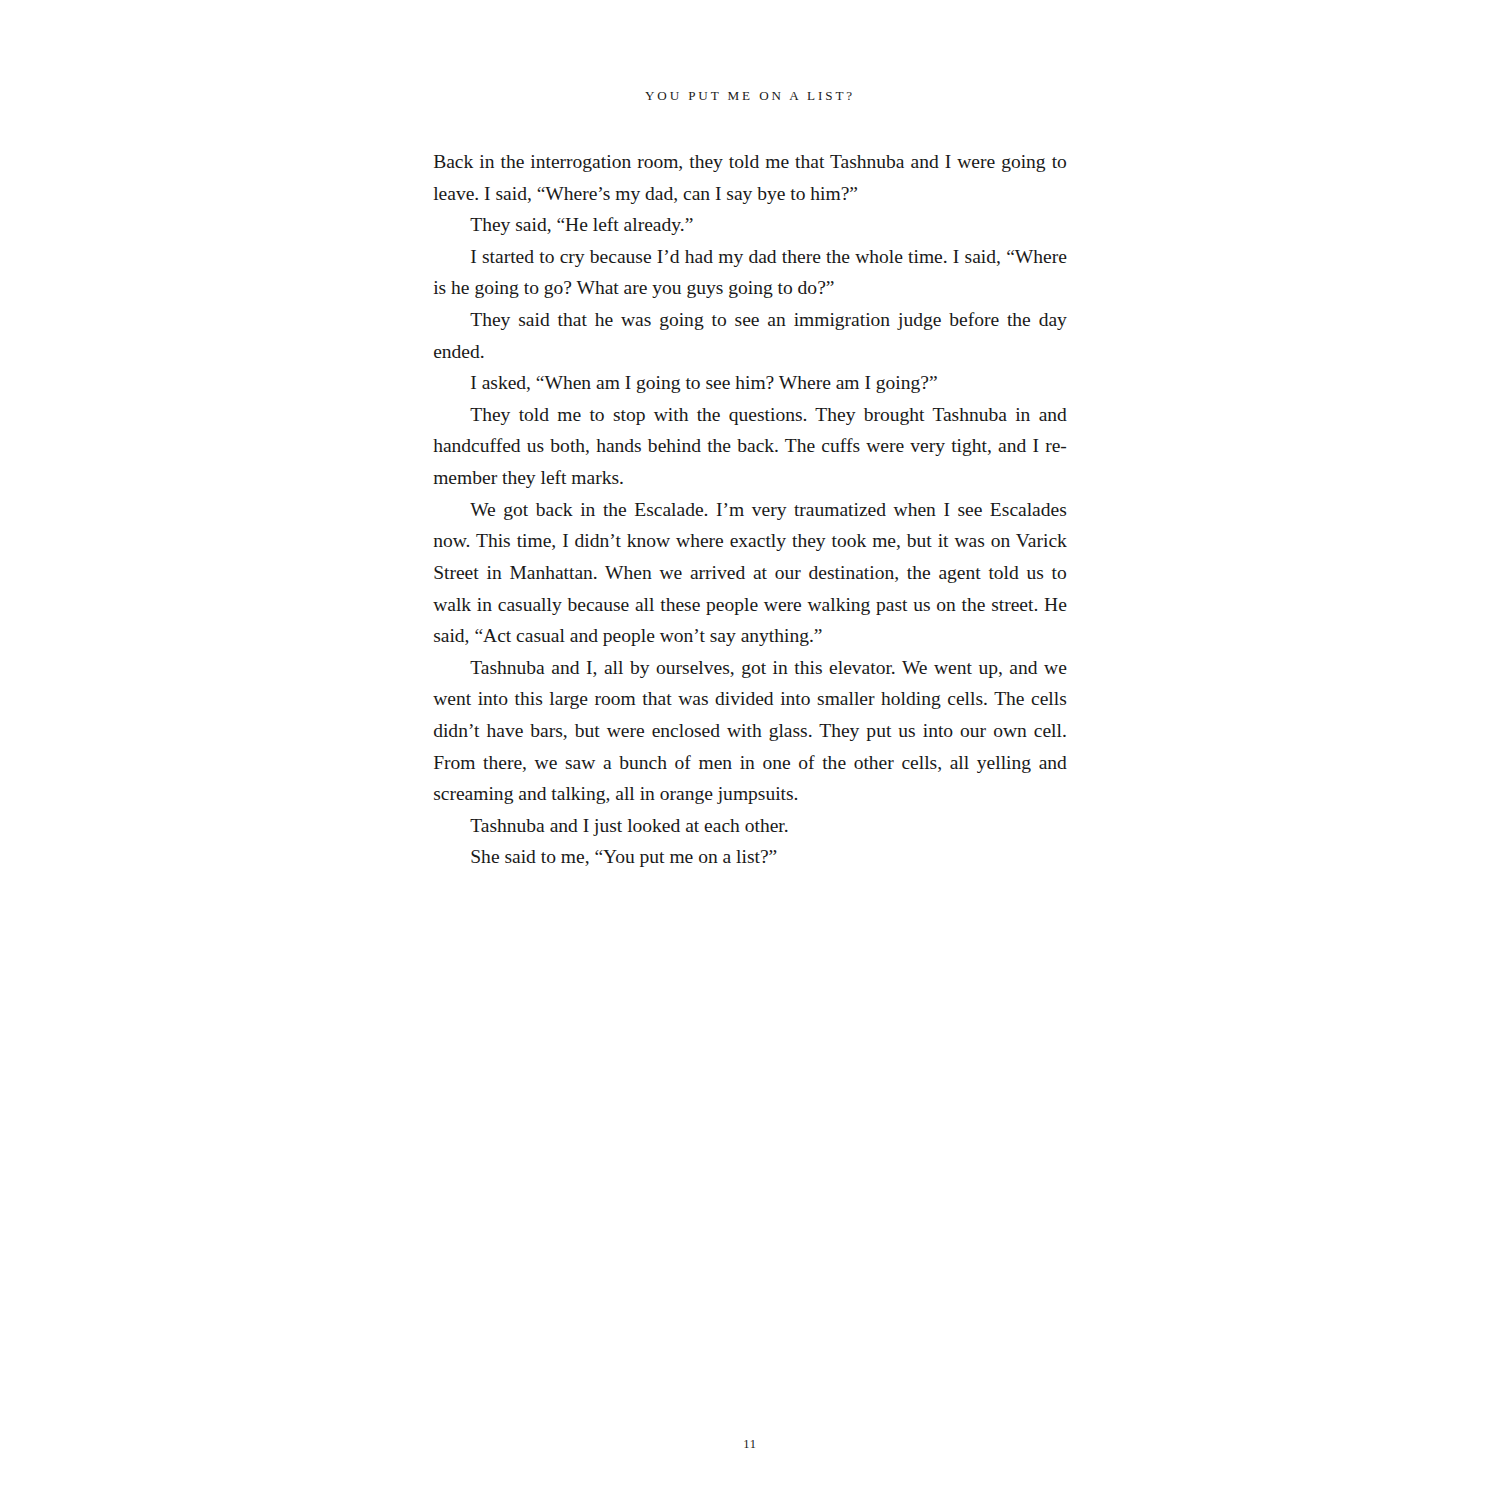You Put Me on a List?
Back in the interrogation room, they told me that Tashnuba and I were going to leave. I said, “Where’s my dad, can I say bye to him?”
They said, “He left already.”
I started to cry because I’d had my dad there the whole time. I said, “Where is he going to go? What are you guys going to do?”
They said that he was going to see an immigration judge before the day ended.
I asked, “When am I going to see him? Where am I going?”
They told me to stop with the questions. They brought Tashnuba in and handcuffed us both, hands behind the back. The cuffs were very tight, and I remember they left marks.
We got back in the Escalade. I’m very traumatized when I see Escalades now. This time, I didn’t know where exactly they took me, but it was on Varick Street in Manhattan. When we arrived at our destination, the agent told us to walk in casually because all these people were walking past us on the street. He said, “Act casual and people won’t say anything.”
Tashnuba and I, all by ourselves, got in this elevator. We went up, and we went into this large room that was divided into smaller holding cells. The cells didn’t have bars, but were enclosed with glass. They put us into our own cell. From there, we saw a bunch of men in one of the other cells, all yelling and screaming and talking, all in orange jumpsuits.
Tashnuba and I just looked at each other.
She said to me, “You put me on a list?”
11